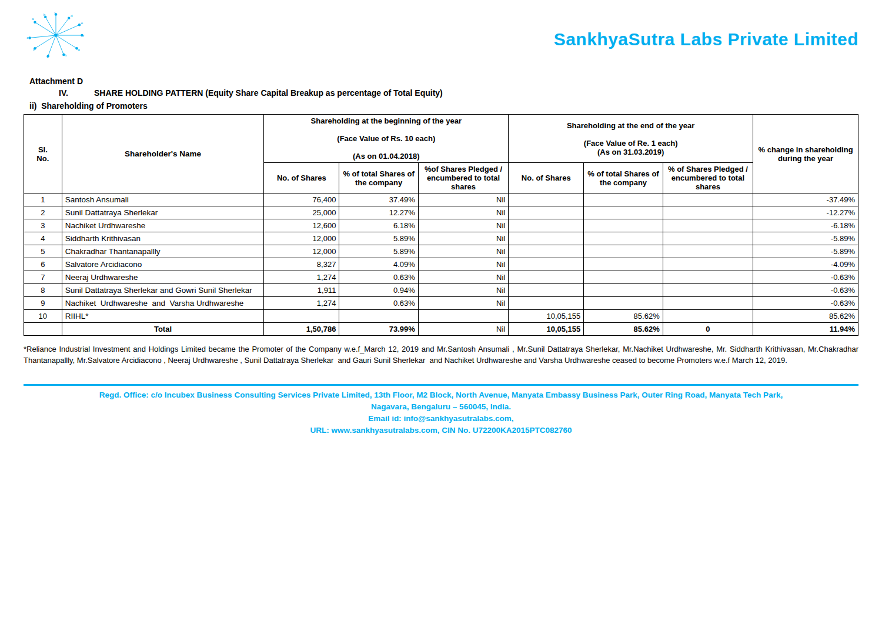a b c d e f g h x y z
SankhyaSutra Labs Private Limited
Attachment D
IV. SHARE HOLDING PATTERN (Equity Share Capital Breakup as percentage of Total Equity)
ii) Shareholding of Promoters
| Sl. No. | Shareholder's Name | Shareholding at the beginning of the year (Face Value of Rs. 10 each) (As on 01.04.2018) | Shareholding at the end of the year (Face Value of Re. 1 each) (As on 31.03.2019) | % change in shareholding during the year |
| --- | --- | --- | --- | --- |
| No. of Shares | % of total Shares of the company | %of Shares Pledged / encumbered to total shares | No. of Shares | % of total Shares of the company | % of Shares Pledged / encumbered to total shares |
| 1 | Santosh Ansumali | 76,400 | 37.49% | Nil | | | | -37.49% |
| 2 | Sunil Dattatraya Sherlekar | 25,000 | 12.27% | Nil | | | | -12.27% |
| 3 | Nachiket Urdhwareshe | 12,600 | 6.18% | Nil | | | | -6.18% |
| 4 | Siddharth Krithivasan | 12,000 | 5.89% | Nil | | | | -5.89% |
| 5 | Chakradhar Thantanapallly | 12,000 | 5.89% | Nil | | | | -5.89% |
| 6 | Salvatore Arcidiacono | 8,327 | 4.09% | Nil | | | | -4.09% |
| 7 | Neeraj Urdhwareshe | 1,274 | 0.63% | Nil | | | | -0.63% |
| 8 | Sunil Dattatraya Sherlekar and Gowri Sunil Sherlekar | 1,911 | 0.94% | Nil | | | | -0.63% |
| 9 | Nachiket Urdhwareshe and Varsha Urdhwareshe | 1,274 | 0.63% | Nil | | | | -0.63% |
| 10 | RIIHL* | | | | 10,05,155 | 85.62% | | 85.62% |
| | Total | 1,50,786 | 73.99% | Nil | 10,05,155 | 85.62% | 0 | 11.94% |
*Reliance Industrial Investment and Holdings Limited became the Promoter of the Company w.e.f_March 12, 2019 and Mr.Santosh Ansumali , Mr.Sunil Dattatraya Sherlekar, Mr.Nachiket Urdhwareshe, Mr. Siddharth Krithivasan, Mr.Chakradhar Thantanapallly, Mr.Salvatore Arcidiacono , Neeraj Urdhwareshe , Sunil Dattatraya Sherlekar and Gauri Sunil Sherlekar and Nachiket Urdhwareshe and Varsha Urdhwareshe ceased to become Promoters w.e.f March 12, 2019.
Regd. Office: c/o Incubex Business Consulting Services Private Limited, 13th Floor, M2 Block, North Avenue, Manyata Embassy Business Park, Outer Ring Road, Manyata Tech Park,
Nagavara, Bengaluru – 560045, India.
Email id: info@sankhyasutralabs.com,
URL: www.sankhyasutralabs.com, CIN No. U72200KA2015PTC082760